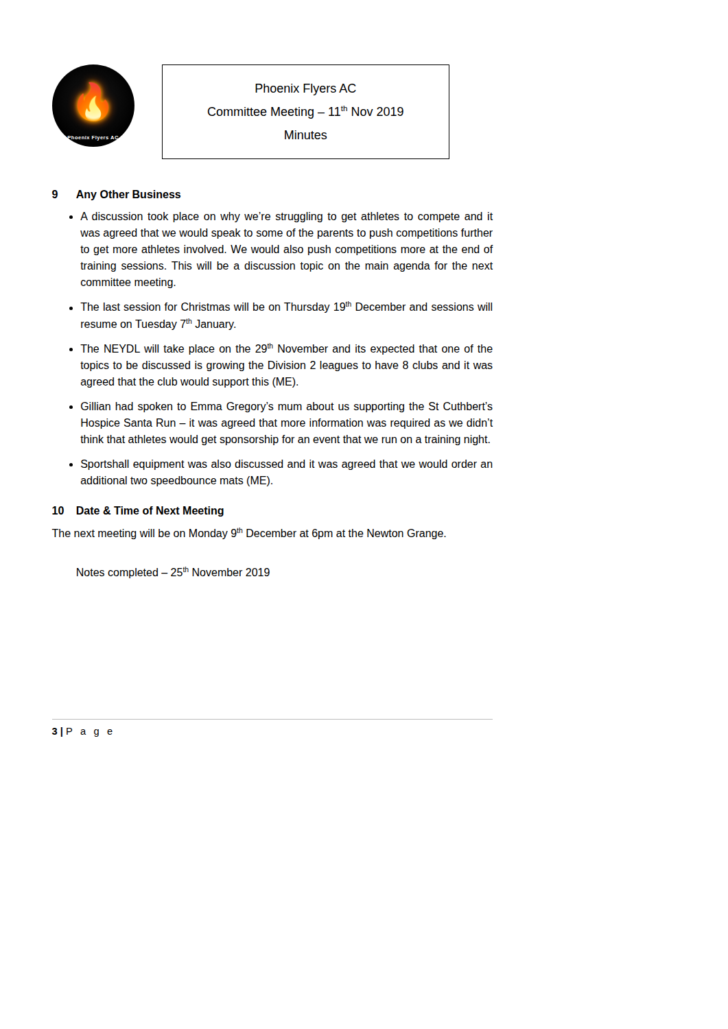🔥 Phoenix Flyers AC
Phoenix Flyers AC
Committee Meeting – 11th Nov 2019
Minutes
9
Any Other Business
A discussion took place on why we’re struggling to get athletes to compete and it was agreed that we would speak to some of the parents to push competitions further to get more athletes involved. We would also push competitions more at the end of training sessions. This will be a discussion topic on the main agenda for the next committee meeting.
The last session for Christmas will be on Thursday 19th December and sessions will resume on Tuesday 7th January.
The NEYDL will take place on the 29th November and its expected that one of the topics to be discussed is growing the Division 2 leagues to have 8 clubs and it was agreed that the club would support this (ME).
Gillian had spoken to Emma Gregory’s mum about us supporting the St Cuthbert’s Hospice Santa Run – it was agreed that more information was required as we didn’t think that athletes would get sponsorship for an event that we run on a training night.
Sportshall equipment was also discussed and it was agreed that we would order an additional two speedbounce mats (ME).
10
Date & Time of Next Meeting
The next meeting will be on Monday 9th December at 6pm at the Newton Grange.
Notes completed – 25th November 2019
3 | P a g e